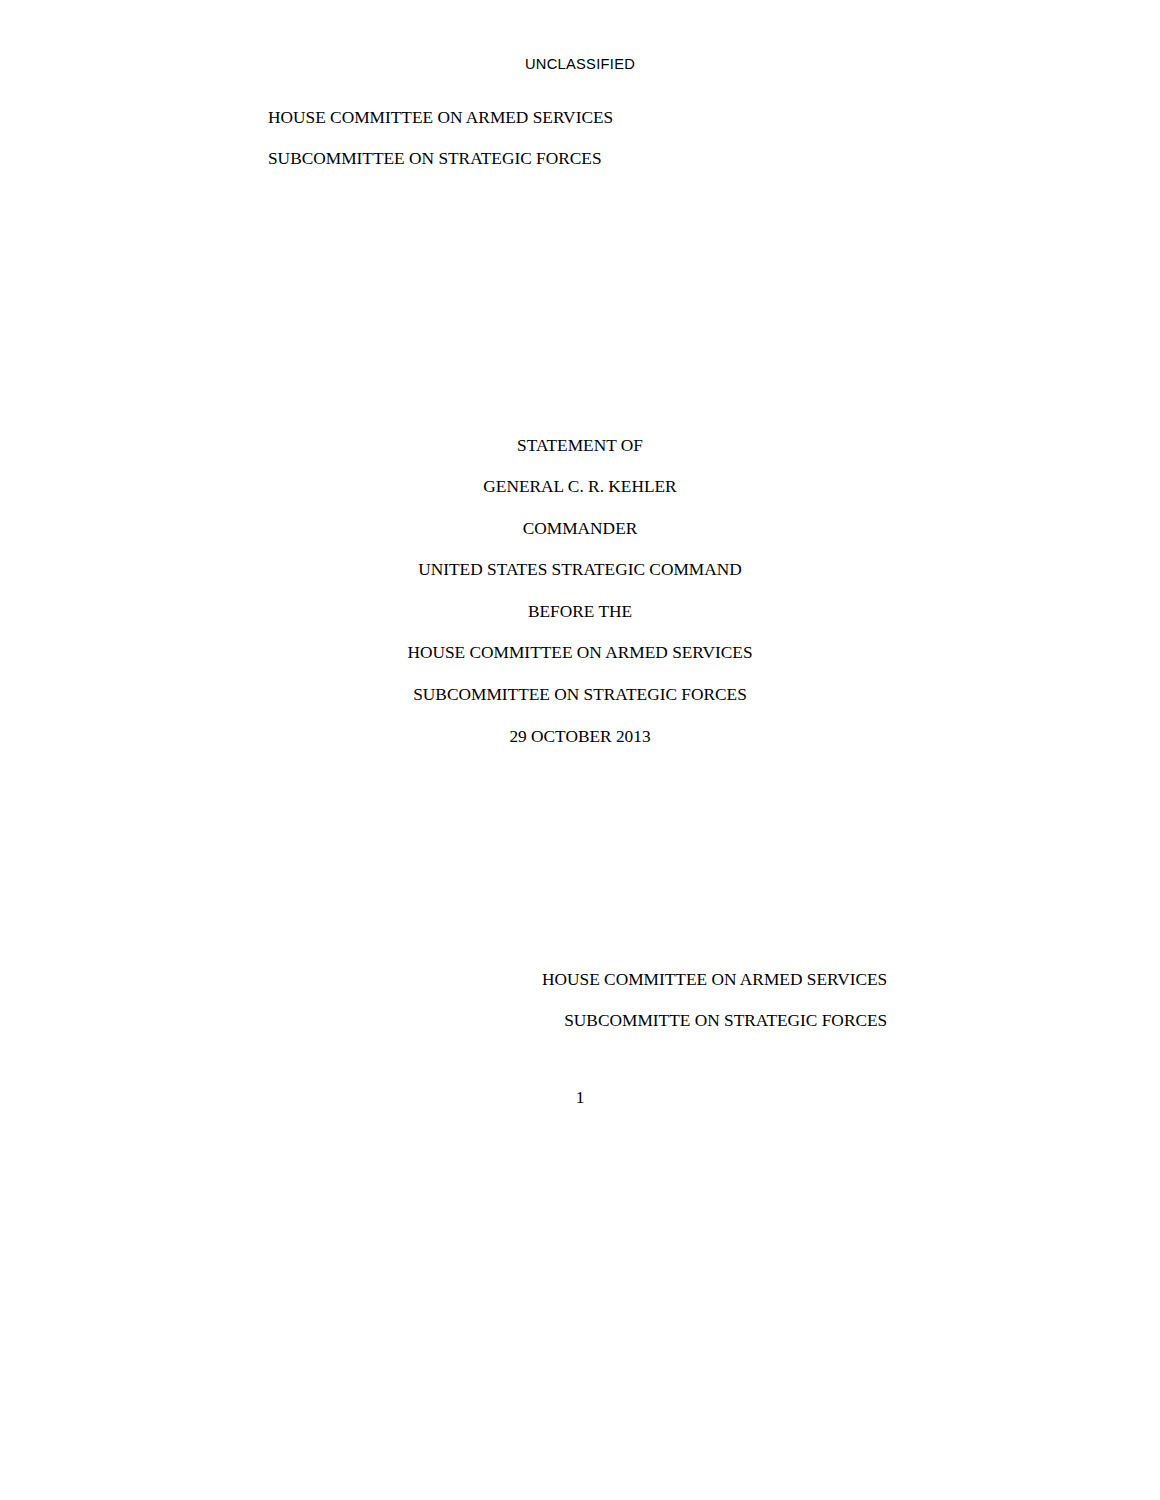UNCLASSIFIED
HOUSE COMMITTEE ON ARMED SERVICES
SUBCOMMITTEE ON STRATEGIC FORCES
STATEMENT OF
GENERAL C. R. KEHLER
COMMANDER
UNITED STATES STRATEGIC COMMAND
BEFORE THE
HOUSE COMMITTEE ON ARMED SERVICES
SUBCOMMITTEE ON STRATEGIC FORCES
29 OCTOBER 2013
HOUSE COMMITTEE ON ARMED SERVICES
SUBCOMMITTE ON STRATEGIC FORCES
1